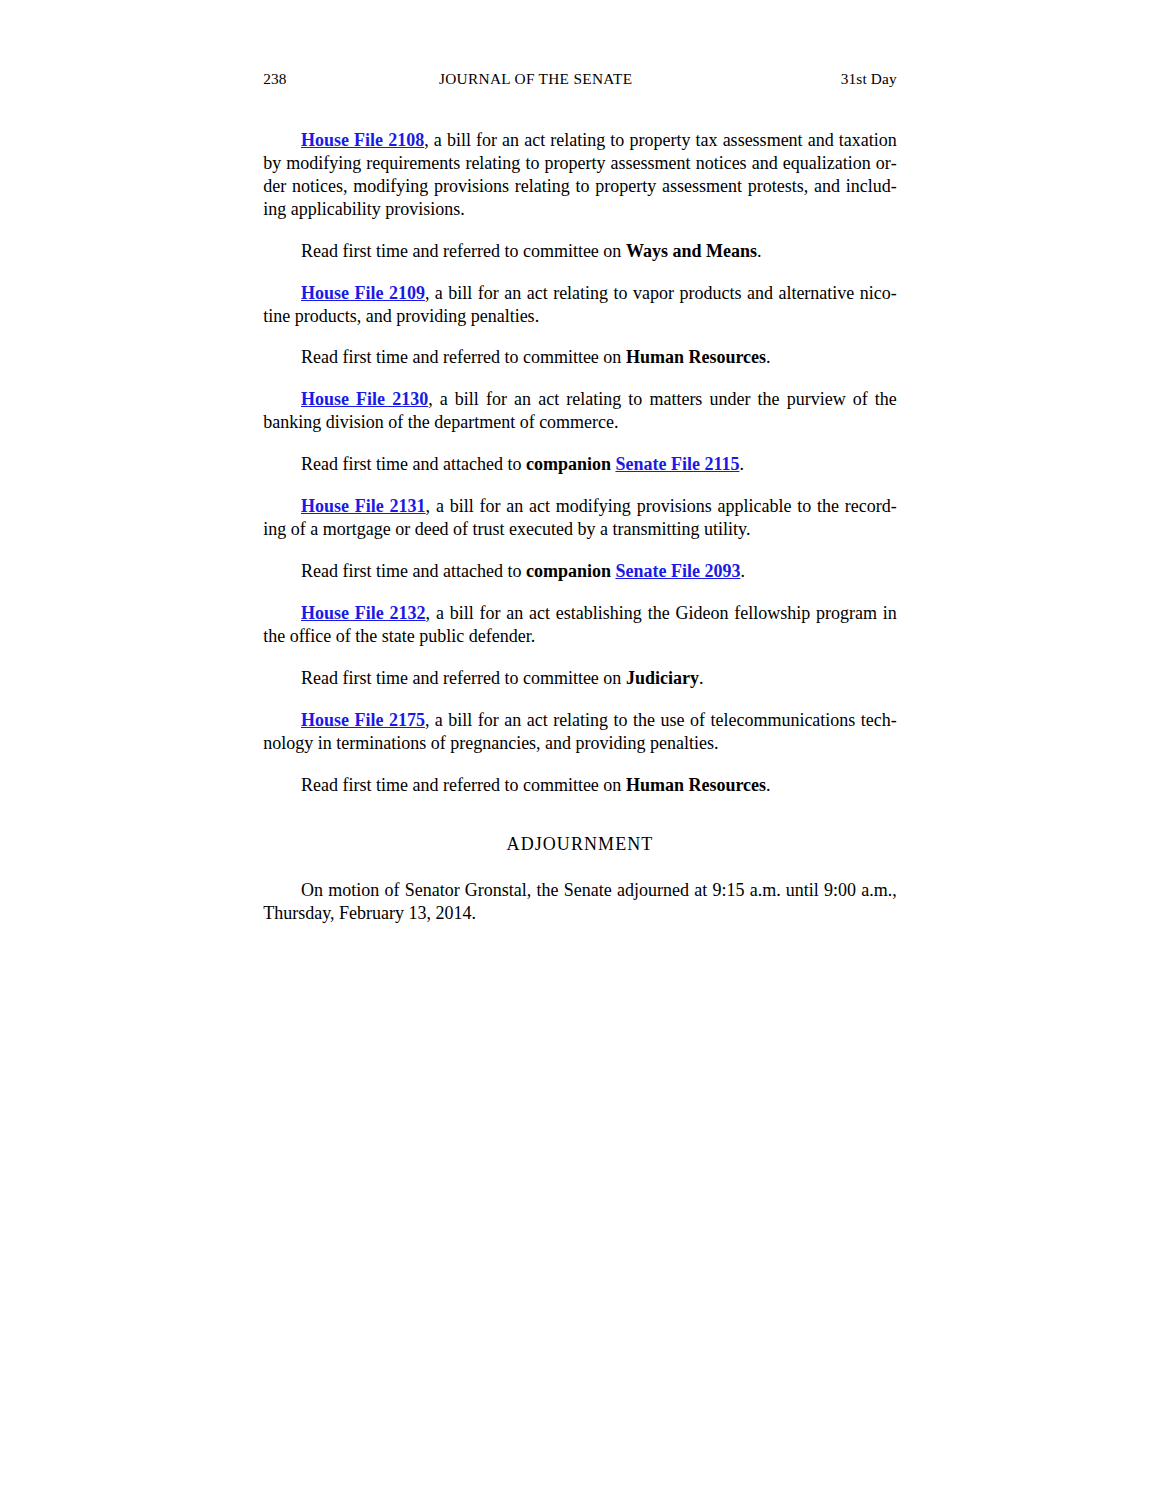238 JOURNAL OF THE SENATE 31st Day
House File 2108, a bill for an act relating to property tax assessment and taxation by modifying requirements relating to property assessment notices and equalization order notices, modifying provisions relating to property assessment protests, and including applicability provisions.
Read first time and referred to committee on Ways and Means.
House File 2109, a bill for an act relating to vapor products and alternative nicotine products, and providing penalties.
Read first time and referred to committee on Human Resources.
House File 2130, a bill for an act relating to matters under the purview of the banking division of the department of commerce.
Read first time and attached to companion Senate File 2115.
House File 2131, a bill for an act modifying provisions applicable to the recording of a mortgage or deed of trust executed by a transmitting utility.
Read first time and attached to companion Senate File 2093.
House File 2132, a bill for an act establishing the Gideon fellowship program in the office of the state public defender.
Read first time and referred to committee on Judiciary.
House File 2175, a bill for an act relating to the use of telecommunications technology in terminations of pregnancies, and providing penalties.
Read first time and referred to committee on Human Resources.
ADJOURNMENT
On motion of Senator Gronstal, the Senate adjourned at 9:15 a.m. until 9:00 a.m., Thursday, February 13, 2014.